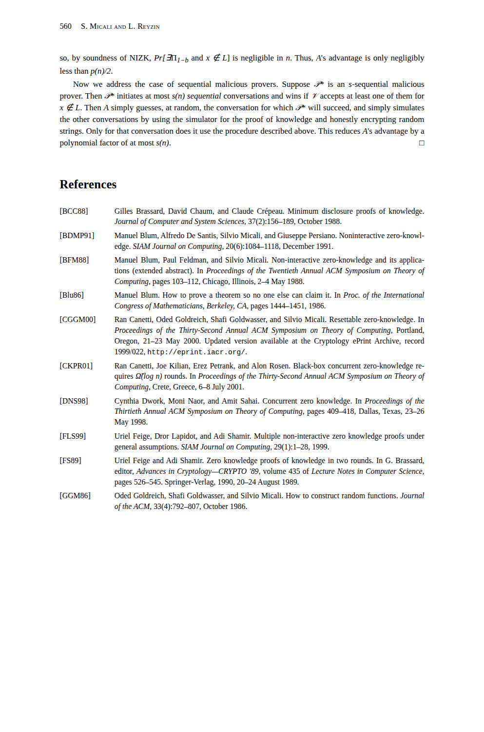560 S. Micali and L. Reyzin
so, by soundness of NIZK, Pr[∃Π1−b and x ∉ L] is negligible in n. Thus, A's advantage is only negligibly less than p(n)/2.
Now we address the case of sequential malicious provers. Suppose 𝒫* is an s-sequential malicious prover. Then 𝒫* initiates at most s(n) sequential conversations and wins if 𝒱 accepts at least one of them for x ∉ L. Then A simply guesses, at random, the conversation for which 𝒫* will succeed, and simply simulates the other conversations by using the simulator for the proof of knowledge and honestly encrypting random strings. Only for that conversation does it use the procedure described above. This reduces A's advantage by a polynomial factor of at most s(n).□
References
[BCC88]
Gilles Brassard, David Chaum, and Claude Crépeau. Minimum disclosure proofs of knowledge. Journal of Computer and System Sciences, 37(2):156–189, October 1988.
[BDMP91]
Manuel Blum, Alfredo De Santis, Silvio Micali, and Giuseppe Persiano. Noninteractive zero-knowledge. SIAM Journal on Computing, 20(6):1084–1118, December 1991.
[BFM88]
Manuel Blum, Paul Feldman, and Silvio Micali. Non-interactive zero-knowledge and its applications (extended abstract). In Proceedings of the Twentieth Annual ACM Symposium on Theory of Computing, pages 103–112, Chicago, Illinois, 2–4 May 1988.
[Blu86]
Manuel Blum. How to prove a theorem so no one else can claim it. In Proc. of the International Congress of Mathematicians, Berkeley, CA, pages 1444–1451, 1986.
[CGGM00]
Ran Canetti, Oded Goldreich, Shafi Goldwasser, and Silvio Micali. Resettable zero-knowledge. In Proceedings of the Thirty-Second Annual ACM Symposium on Theory of Computing, Portland, Oregon, 21–23 May 2000. Updated version available at the Cryptology ePrint Archive, record 1999/022, http://eprint.iacr.org/.
[CKPR01]
Ran Canetti, Joe Kilian, Erez Petrank, and Alon Rosen. Black-box concurrent zero-knowledge requires Ω̃(log n) rounds. In Proceedings of the Thirty-Second Annual ACM Symposium on Theory of Computing, Crete, Greece, 6–8 July 2001.
[DNS98]
Cynthia Dwork, Moni Naor, and Amit Sahai. Concurrent zero knowledge. In Proceedings of the Thirtieth Annual ACM Symposium on Theory of Computing, pages 409–418, Dallas, Texas, 23–26 May 1998.
[FLS99]
Uriel Feige, Dror Lapidot, and Adi Shamir. Multiple non-interactive zero knowledge proofs under general assumptions. SIAM Journal on Computing, 29(1):1–28, 1999.
[FS89]
Uriel Feige and Adi Shamir. Zero knowledge proofs of knowledge in two rounds. In G. Brassard, editor, Advances in Cryptology—CRYPTO '89, volume 435 of Lecture Notes in Computer Science, pages 526–545. Springer-Verlag, 1990, 20–24 August 1989.
[GGM86]
Oded Goldreich, Shafi Goldwasser, and Silvio Micali. How to construct random functions. Journal of the ACM, 33(4):792–807, October 1986.